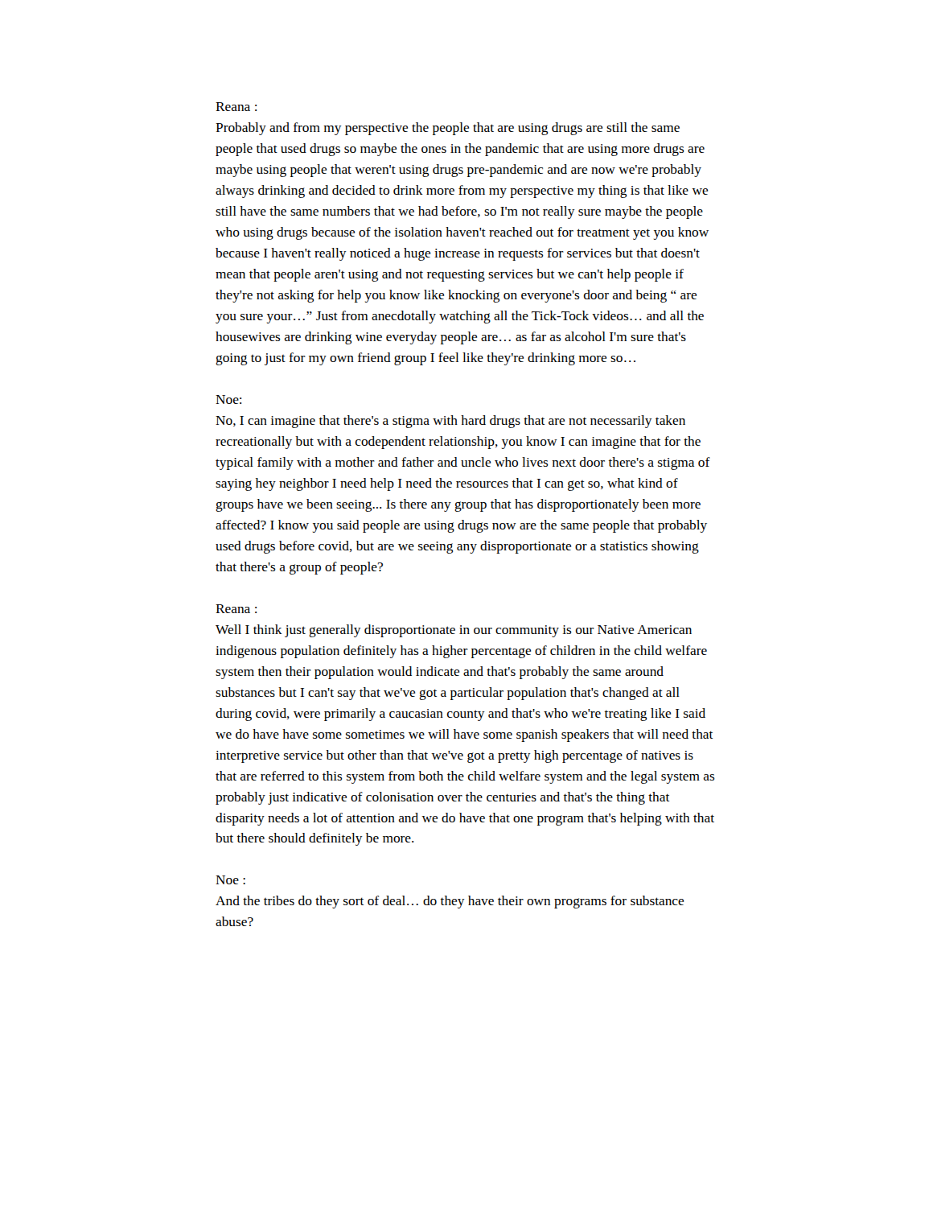Reana :
Probably and from my perspective the people that are using drugs are still the same people that used drugs so maybe the ones in the pandemic that are using more drugs are maybe using people that weren't using drugs pre-pandemic and are now we're probably always drinking and decided to drink more from my perspective my thing is that like we still have the same numbers that we had before, so I'm not really sure maybe the people who using drugs because of the isolation haven't reached out for treatment yet you know because I haven't really noticed a huge increase in requests for services but that doesn't mean that people aren't using and not requesting services but we can't help people if they're not asking for help you know like knocking on everyone's door and being “ are you sure your…” Just from anecdotally watching all the Tick-Tock videos… and all the housewives are drinking wine everyday people are… as far as alcohol I'm sure that's going to just for my own friend group I feel like they're drinking more so…
Noe:
No, I can imagine that there's a stigma with hard drugs that are not necessarily taken recreationally but with a codependent relationship, you know I can imagine that for the typical family with a mother and father and uncle who lives next door there's a stigma of saying hey neighbor I need help I need the resources that I can get so, what kind of groups have we been seeing... Is there any group that has disproportionately been more affected? I know you said people are using drugs now are the same people that probably used drugs before covid, but are we seeing any disproportionate or a statistics showing that there's a group of people?
Reana :
Well I think just generally disproportionate in our community is our Native American indigenous population definitely has a higher percentage of children in the child welfare system then their population would indicate and that's probably the same around substances but I can't say that we've got a particular population that's changed at all during covid, were primarily a caucasian county and that's who we're treating like I said we do have have some sometimes we will have some spanish speakers that will need that interpretive service but other than that we've got a pretty high percentage of natives is that are referred to this system from both the child welfare system and the legal system as probably just indicative of colonisation over the centuries and that's the thing that disparity needs a lot of attention and we do have that one program that's helping with that but there should definitely be more.
Noe :
And the tribes do they sort of deal… do they have their own programs for substance abuse?